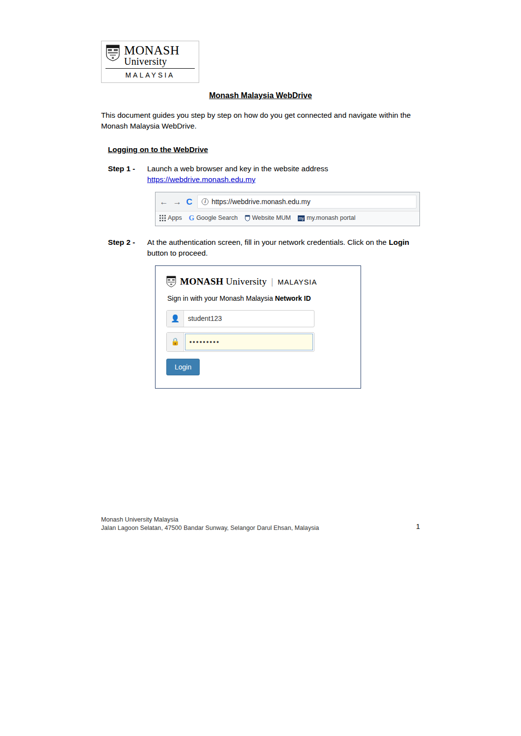MONASH
University
MALAYSIA
Monash Malaysia WebDrive
This document guides you step by step on how do you get connected and navigate within the Monash Malaysia WebDrive.
Logging on to the WebDrive
Step 1 -
Launch a web browser and key in the website address https://webdrive.monash.edu.my
← → C
i https://webdrive.monash.edu.my
Apps
G Google Search
Website MUM
my my.monash portal
Step 2 -
At the authentication screen, fill in your network credentials. Click on the Login button to proceed.
MONASH University | MALAYSIA
Sign in with your Monash Malaysia Network ID
👤
student123
🔒
•••••••••
Login
Monash University Malaysia
Jalan Lagoon Selatan, 47500 Bandar Sunway, Selangor Darul Ehsan, Malaysia
1